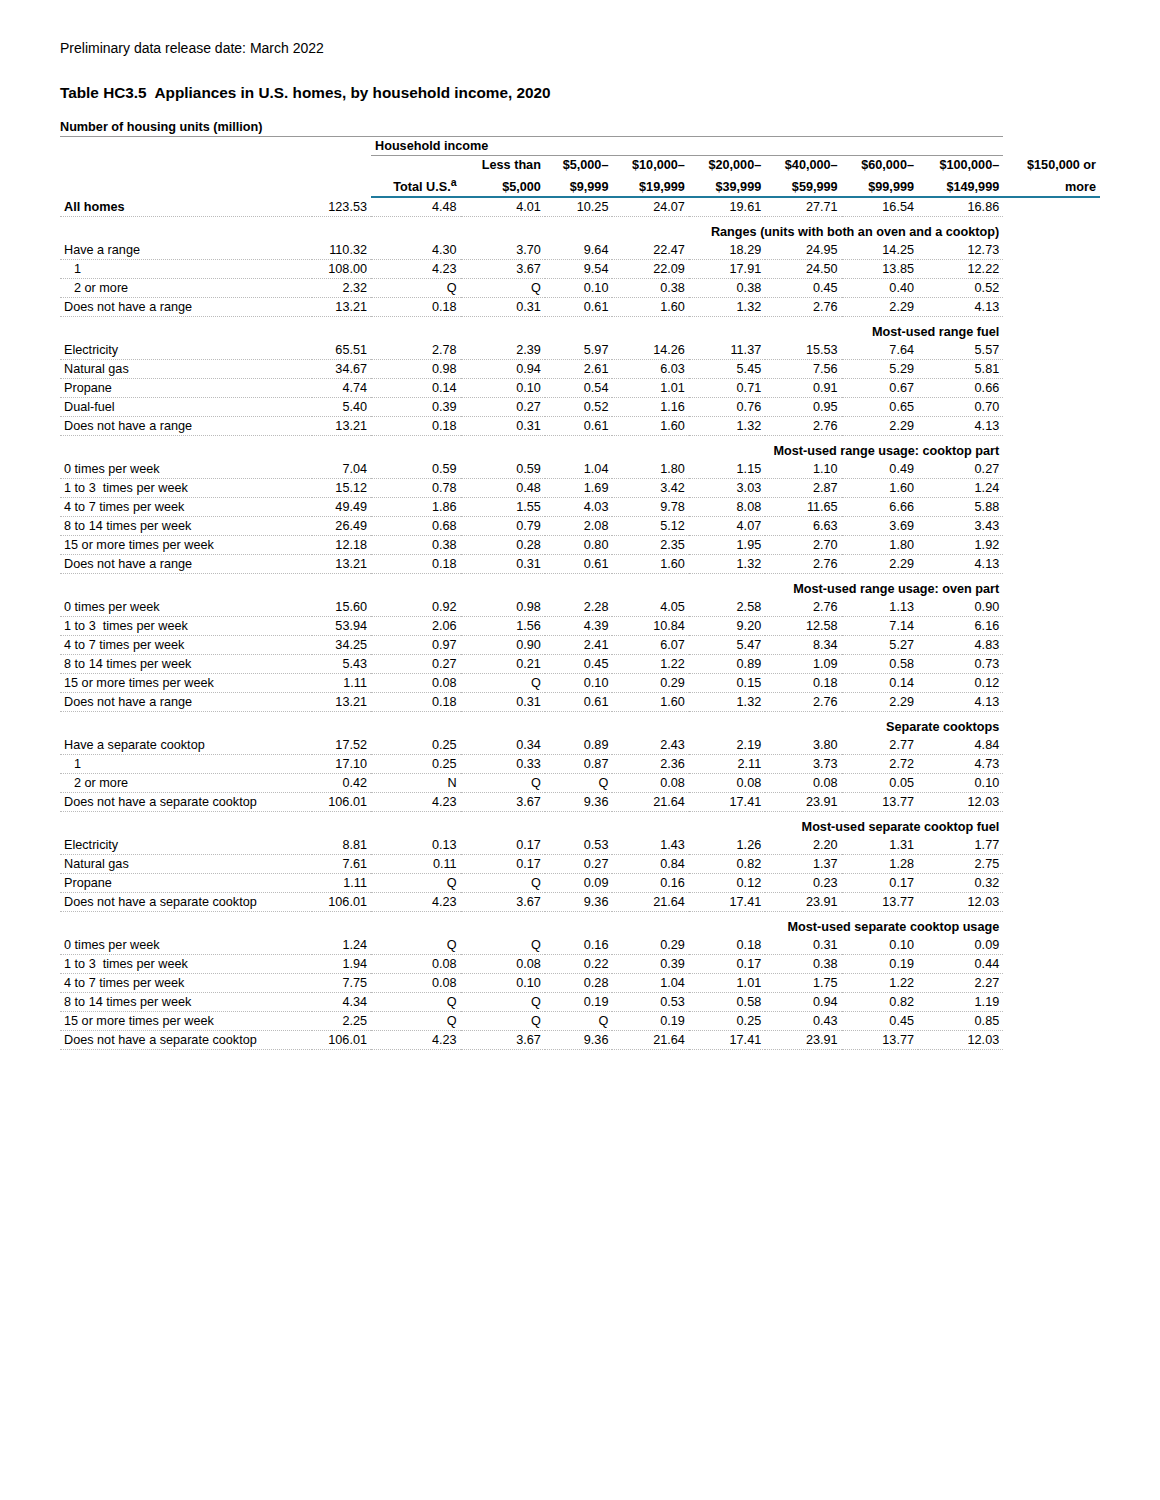Preliminary data release date: March 2022
Table HC3.5 Appliances in U.S. homes, by household income, 2020
Number of housing units (million)
| | | Household income |
| --- | --- | --- |
| | Less than | $5,000– | $10,000– | $20,000– | $40,000– | $60,000– | $100,000– | $150,000 or |
| Total U.S. a | $5,000 | $9,999 | $19,999 | $39,999 | $59,999 | $99,999 | $149,999 | more |
| All homes | 123.53 | 4.48 | 4.01 | 10.25 | 24.07 | 19.61 | 27.71 | 16.54 | 16.86 |
| Ranges (units with both an oven and a cooktop) |
| Have a range | 110.32 | 4.30 | 3.70 | 9.64 | 22.47 | 18.29 | 24.95 | 14.25 | 12.73 |
| 1 | 108.00 | 4.23 | 3.67 | 9.54 | 22.09 | 17.91 | 24.50 | 13.85 | 12.22 |
| 2 or more | 2.32 | Q | Q | 0.10 | 0.38 | 0.38 | 0.45 | 0.40 | 0.52 |
| Does not have a range | 13.21 | 0.18 | 0.31 | 0.61 | 1.60 | 1.32 | 2.76 | 2.29 | 4.13 |
| Most-used range fuel |
| Electricity | 65.51 | 2.78 | 2.39 | 5.97 | 14.26 | 11.37 | 15.53 | 7.64 | 5.57 |
| Natural gas | 34.67 | 0.98 | 0.94 | 2.61 | 6.03 | 5.45 | 7.56 | 5.29 | 5.81 |
| Propane | 4.74 | 0.14 | 0.10 | 0.54 | 1.01 | 0.71 | 0.91 | 0.67 | 0.66 |
| Dual-fuel | 5.40 | 0.39 | 0.27 | 0.52 | 1.16 | 0.76 | 0.95 | 0.65 | 0.70 |
| Does not have a range | 13.21 | 0.18 | 0.31 | 0.61 | 1.60 | 1.32 | 2.76 | 2.29 | 4.13 |
| Most-used range usage: cooktop part |
| 0 times per week | 7.04 | 0.59 | 0.59 | 1.04 | 1.80 | 1.15 | 1.10 | 0.49 | 0.27 |
| 1 to 3 times per week | 15.12 | 0.78 | 0.48 | 1.69 | 3.42 | 3.03 | 2.87 | 1.60 | 1.24 |
| 4 to 7 times per week | 49.49 | 1.86 | 1.55 | 4.03 | 9.78 | 8.08 | 11.65 | 6.66 | 5.88 |
| 8 to 14 times per week | 26.49 | 0.68 | 0.79 | 2.08 | 5.12 | 4.07 | 6.63 | 3.69 | 3.43 |
| 15 or more times per week | 12.18 | 0.38 | 0.28 | 0.80 | 2.35 | 1.95 | 2.70 | 1.80 | 1.92 |
| Does not have a range | 13.21 | 0.18 | 0.31 | 0.61 | 1.60 | 1.32 | 2.76 | 2.29 | 4.13 |
| Most-used range usage: oven part |
| 0 times per week | 15.60 | 0.92 | 0.98 | 2.28 | 4.05 | 2.58 | 2.76 | 1.13 | 0.90 |
| 1 to 3 times per week | 53.94 | 2.06 | 1.56 | 4.39 | 10.84 | 9.20 | 12.58 | 7.14 | 6.16 |
| 4 to 7 times per week | 34.25 | 0.97 | 0.90 | 2.41 | 6.07 | 5.47 | 8.34 | 5.27 | 4.83 |
| 8 to 14 times per week | 5.43 | 0.27 | 0.21 | 0.45 | 1.22 | 0.89 | 1.09 | 0.58 | 0.73 |
| 15 or more times per week | 1.11 | 0.08 | Q | 0.10 | 0.29 | 0.15 | 0.18 | 0.14 | 0.12 |
| Does not have a range | 13.21 | 0.18 | 0.31 | 0.61 | 1.60 | 1.32 | 2.76 | 2.29 | 4.13 |
| Separate cooktops |
| Have a separate cooktop | 17.52 | 0.25 | 0.34 | 0.89 | 2.43 | 2.19 | 3.80 | 2.77 | 4.84 |
| 1 | 17.10 | 0.25 | 0.33 | 0.87 | 2.36 | 2.11 | 3.73 | 2.72 | 4.73 |
| 2 or more | 0.42 | N | Q | Q | 0.08 | 0.08 | 0.08 | 0.05 | 0.10 |
| Does not have a separate cooktop | 106.01 | 4.23 | 3.67 | 9.36 | 21.64 | 17.41 | 23.91 | 13.77 | 12.03 |
| Most-used separate cooktop fuel |
| Electricity | 8.81 | 0.13 | 0.17 | 0.53 | 1.43 | 1.26 | 2.20 | 1.31 | 1.77 |
| Natural gas | 7.61 | 0.11 | 0.17 | 0.27 | 0.84 | 0.82 | 1.37 | 1.28 | 2.75 |
| Propane | 1.11 | Q | Q | 0.09 | 0.16 | 0.12 | 0.23 | 0.17 | 0.32 |
| Does not have a separate cooktop | 106.01 | 4.23 | 3.67 | 9.36 | 21.64 | 17.41 | 23.91 | 13.77 | 12.03 |
| Most-used separate cooktop usage |
| 0 times per week | 1.24 | Q | Q | 0.16 | 0.29 | 0.18 | 0.31 | 0.10 | 0.09 |
| 1 to 3 times per week | 1.94 | 0.08 | 0.08 | 0.22 | 0.39 | 0.17 | 0.38 | 0.19 | 0.44 |
| 4 to 7 times per week | 7.75 | 0.08 | 0.10 | 0.28 | 1.04 | 1.01 | 1.75 | 1.22 | 2.27 |
| 8 to 14 times per week | 4.34 | Q | Q | 0.19 | 0.53 | 0.58 | 0.94 | 0.82 | 1.19 |
| 15 or more times per week | 2.25 | Q | Q | Q | 0.19 | 0.25 | 0.43 | 0.45 | 0.85 |
| Does not have a separate cooktop | 106.01 | 4.23 | 3.67 | 9.36 | 21.64 | 17.41 | 23.91 | 13.77 | 12.03 |